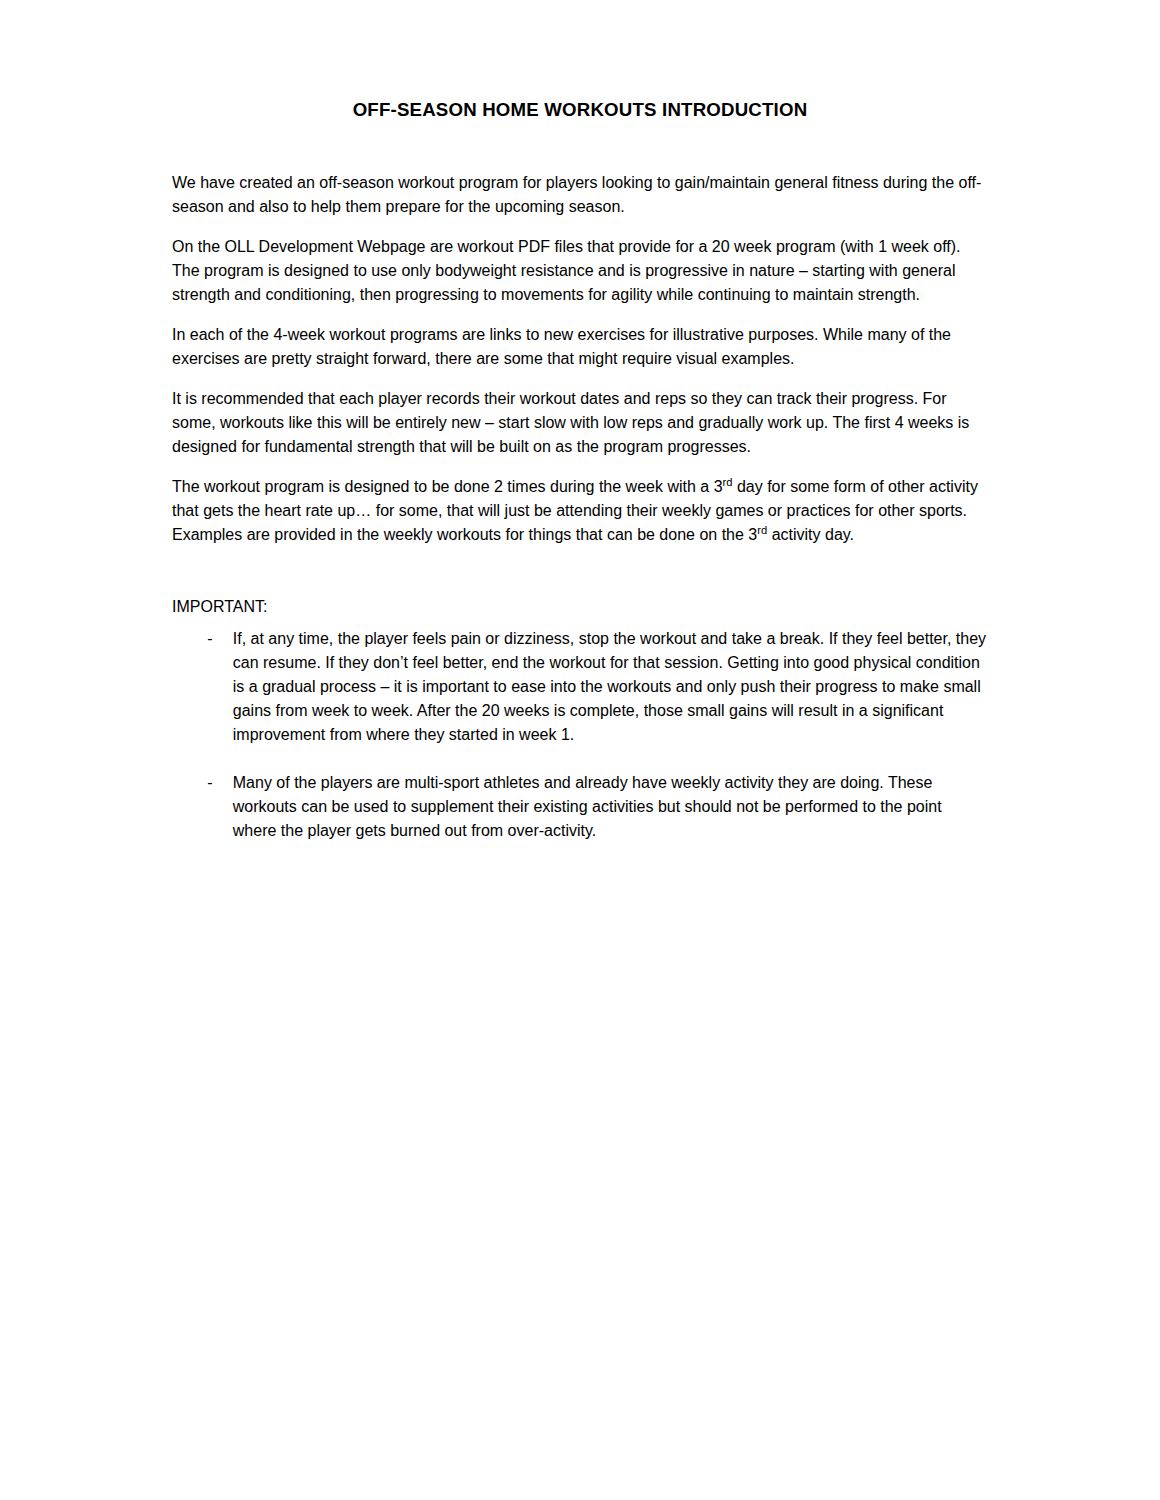OFF-SEASON HOME WORKOUTS INTRODUCTION
We have created an off-season workout program for players looking to gain/maintain general fitness during the off-season and also to help them prepare for the upcoming season.
On the OLL Development Webpage are workout PDF files that provide for a 20 week program (with 1 week off). The program is designed to use only bodyweight resistance and is progressive in nature – starting with general strength and conditioning, then progressing to movements for agility while continuing to maintain strength.
In each of the 4-week workout programs are links to new exercises for illustrative purposes. While many of the exercises are pretty straight forward, there are some that might require visual examples.
It is recommended that each player records their workout dates and reps so they can track their progress. For some, workouts like this will be entirely new – start slow with low reps and gradually work up. The first 4 weeks is designed for fundamental strength that will be built on as the program progresses.
The workout program is designed to be done 2 times during the week with a 3rd day for some form of other activity that gets the heart rate up… for some, that will just be attending their weekly games or practices for other sports. Examples are provided in the weekly workouts for things that can be done on the 3rd activity day.
IMPORTANT:
If, at any time, the player feels pain or dizziness, stop the workout and take a break. If they feel better, they can resume. If they don’t feel better, end the workout for that session. Getting into good physical condition is a gradual process – it is important to ease into the workouts and only push their progress to make small gains from week to week. After the 20 weeks is complete, those small gains will result in a significant improvement from where they started in week 1.
Many of the players are multi-sport athletes and already have weekly activity they are doing. These workouts can be used to supplement their existing activities but should not be performed to the point where the player gets burned out from over-activity.